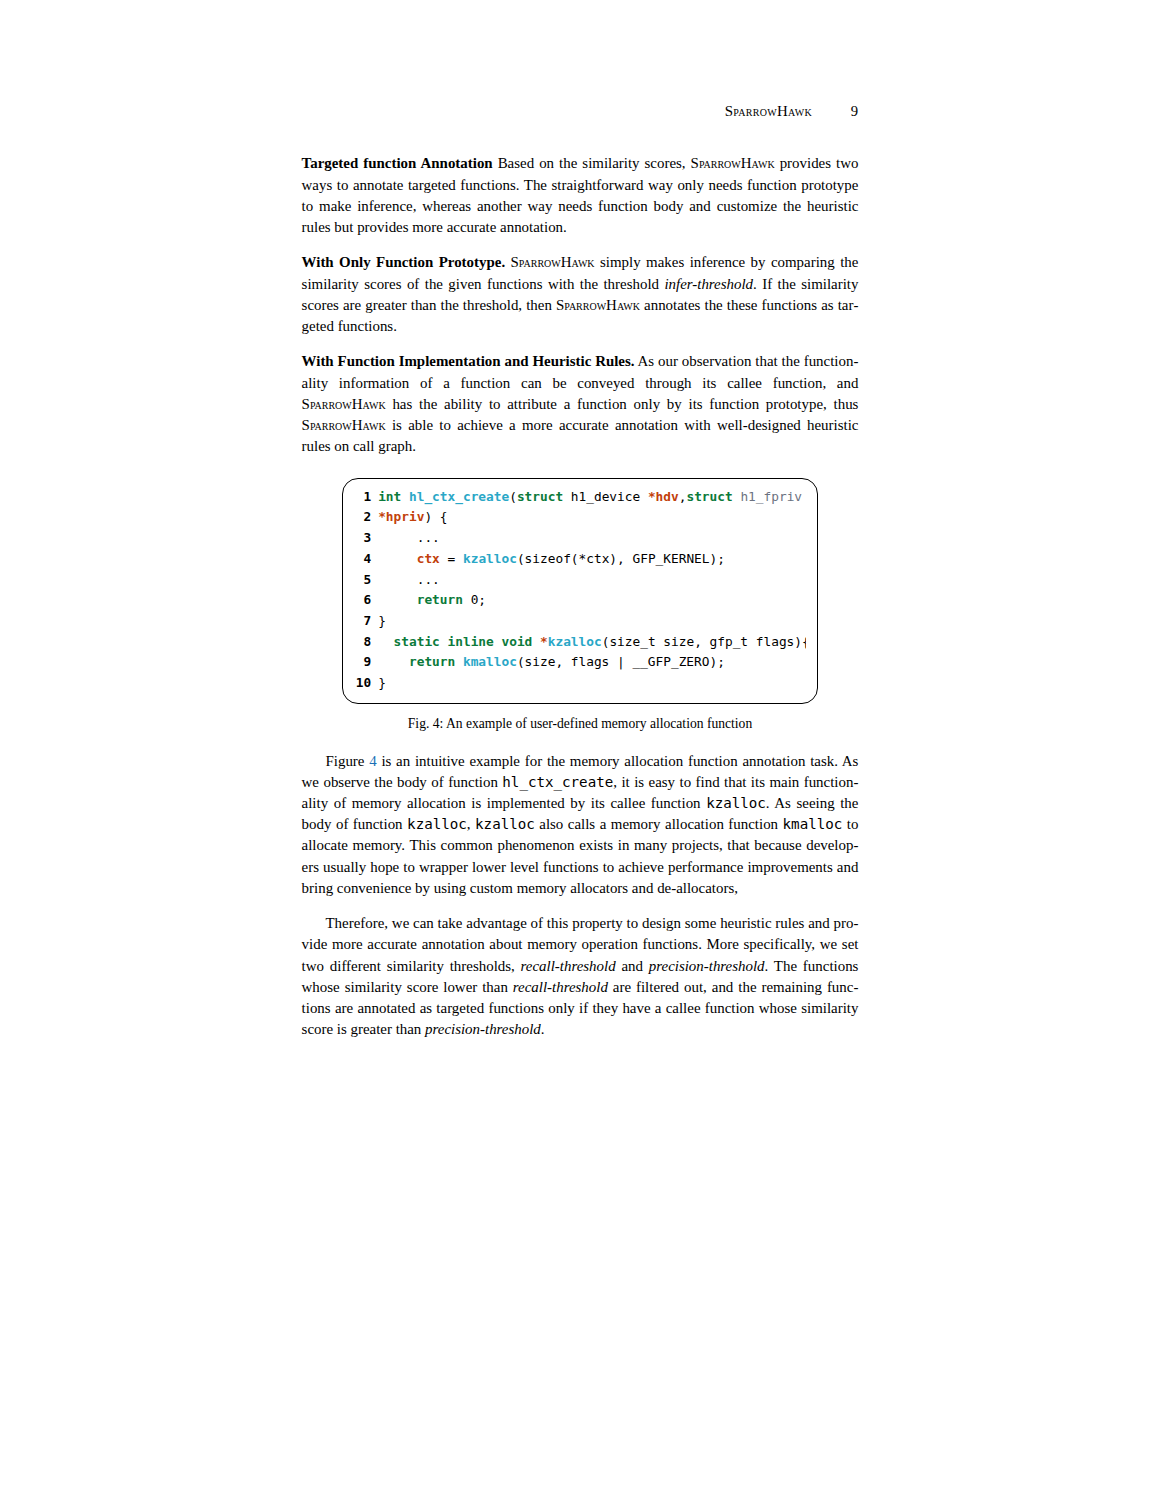SparrowHawk 9
Targeted function Annotation Based on the similarity scores, SparrowHawk provides two ways to annotate targeted functions. The straightforward way only needs function prototype to make inference, whereas another way needs function body and customize the heuristic rules but provides more accurate annotation.
With Only Function Prototype. SparrowHawk simply makes inference by comparing the similarity scores of the given functions with the threshold infer-threshold. If the similarity scores are greater than the threshold, then SparrowHawk annotates the these functions as targeted functions.
With Function Implementation and Heuristic Rules. As our observation that the functionality information of a function can be conveyed through its callee function, and SparrowHawk has the ability to attribute a function only by its function prototype, thus SparrowHawk is able to achieve a more accurate annotation with well-designed heuristic rules on call graph.
1 int hl_ctx_create(struct h1_device *hdv, struct h1_fpriv
2*hpriv) {
3     ...
4     ctx = kzalloc(sizeof(*ctx), GFP_KERNEL);
5     ...
6     return 0;
7}
8  static inline void *kzalloc(size_t size, gfp_t flags){
9    return kmalloc(size, flags | __GFP_ZERO);
10}
Fig. 4: An example of user-defined memory allocation function
Figure 4 is an intuitive example for the memory allocation function annotation task. As we observe the body of function hl_ctx_create, it is easy to find that its main functionality of memory allocation is implemented by its callee function kzalloc. As seeing the body of function kzalloc, kzalloc also calls a memory allocation function kmalloc to allocate memory. This common phenomenon exists in many projects, that because developers usually hope to wrapper lower level functions to achieve performance improvements and bring convenience by using custom memory allocators and de-allocators,
Therefore, we can take advantage of this property to design some heuristic rules and provide more accurate annotation about memory operation functions. More specifically, we set two different similarity thresholds, recall-threshold and precision-threshold. The functions whose similarity score lower than recall-threshold are filtered out, and the remaining functions are annotated as targeted functions only if they have a callee function whose similarity score is greater than precision-threshold.